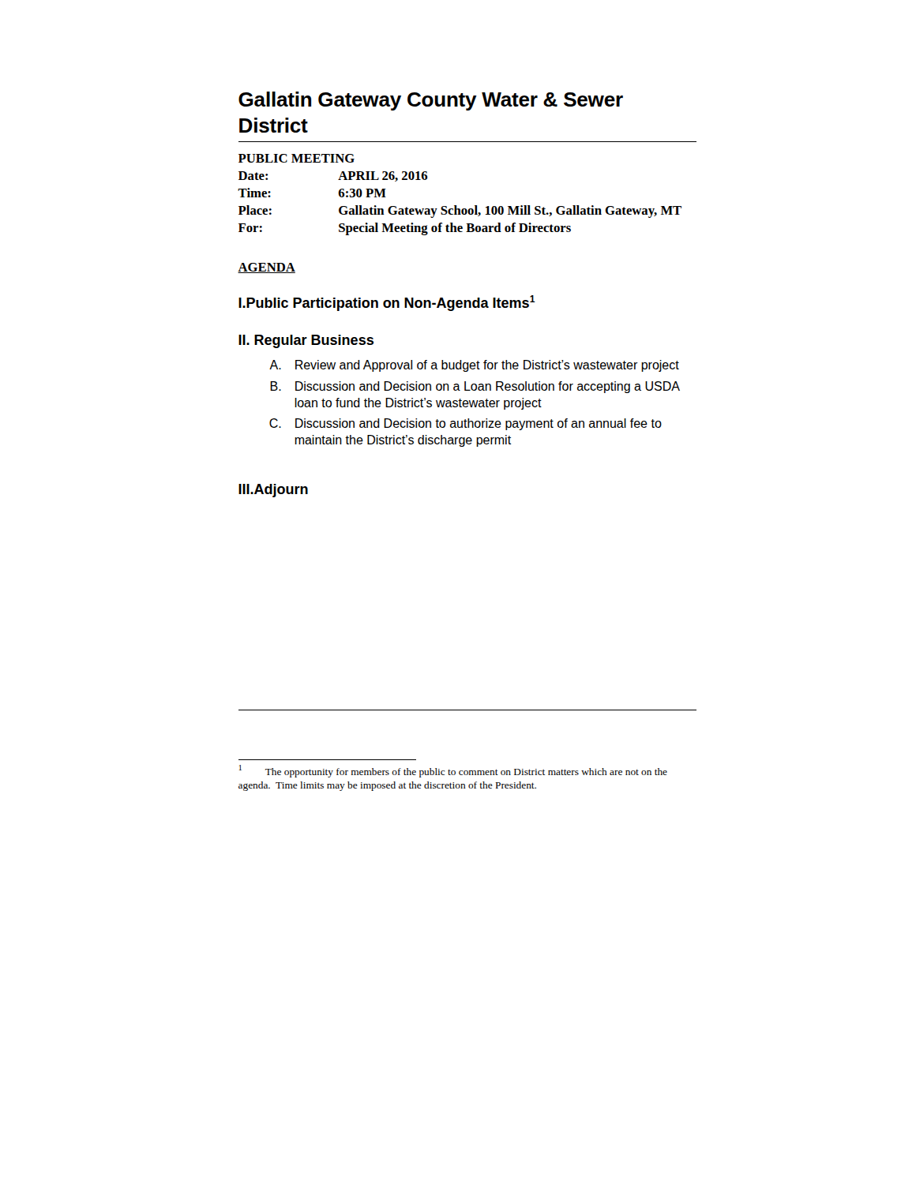Gallatin Gateway County Water & Sewer District
PUBLIC MEETING
| Date: | APRIL 26, 2016 |
| Time: | 6:30 PM |
| Place: | Gallatin Gateway School, 100 Mill St., Gallatin Gateway, MT |
| For: | Special Meeting of the Board of Directors |
AGENDA
I.Public Participation on Non-Agenda Items1
II. Regular Business
Review and Approval of a budget for the District’s wastewater project
Discussion and Decision on a Loan Resolution for accepting a USDA loan to fund the District’s wastewater project
Discussion and Decision to authorize payment of an annual fee to maintain the District’s discharge permit
III.Adjourn
1The opportunity for members of the public to comment on District matters which are not on the agenda. Time limits may be imposed at the discretion of the President.